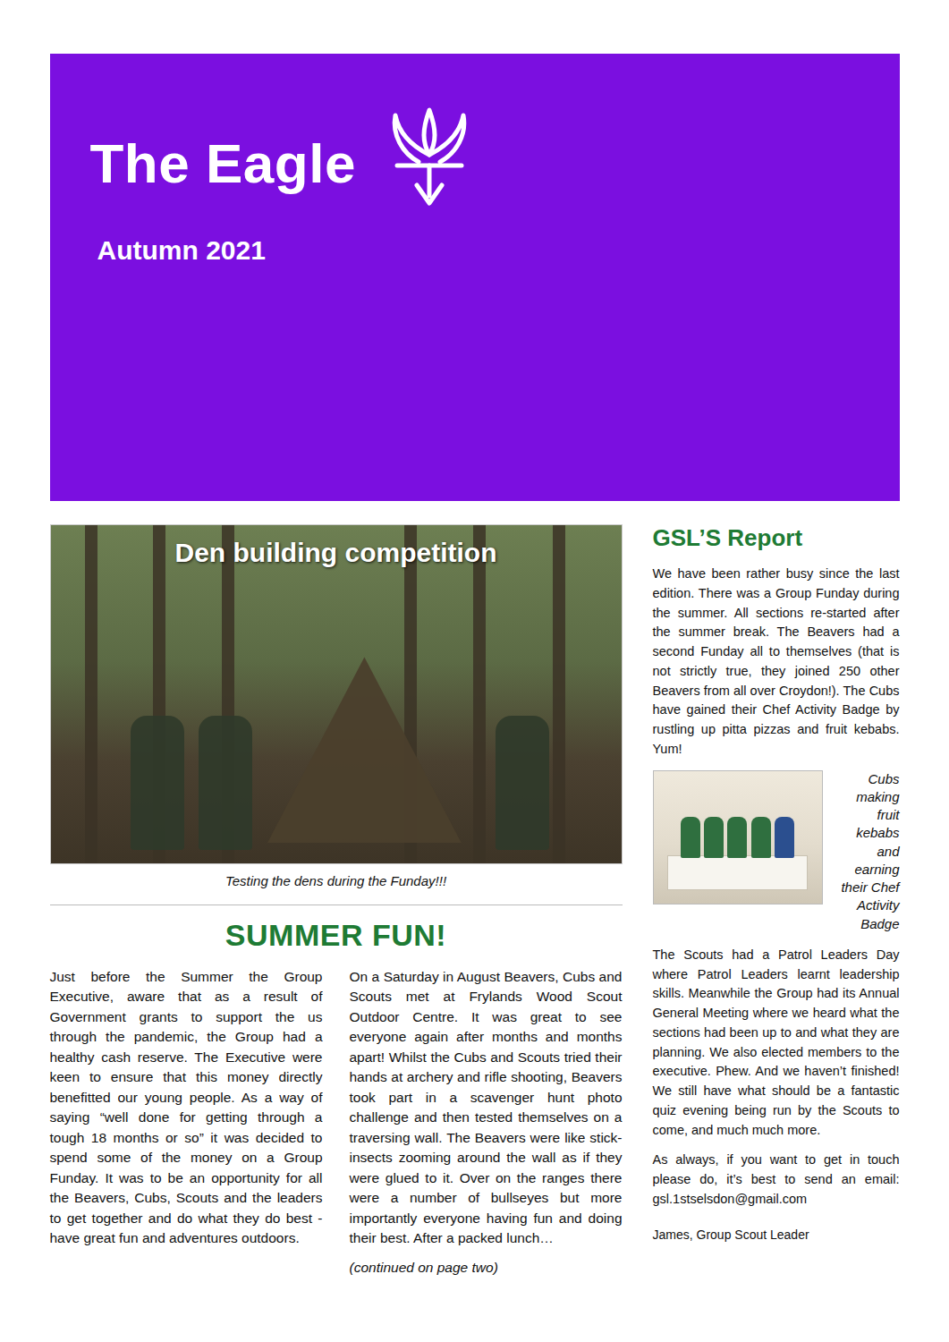The Eagle
Autumn 2021
Den building competition
Testing the dens during the Funday!!!
SUMMER FUN!
Just before the Summer the Group Executive, aware that as a result of Government grants to support the us through the pandemic, the Group had a healthy cash reserve. The Executive were keen to ensure that this money directly benefitted our young people. As a way of saying “well done for getting through a tough 18 months or so” it was decided to spend some of the money on a Group Funday. It was to be an opportunity for all the Beavers, Cubs, Scouts and the leaders to get together and do what they do best - have great fun and adventures outdoors.
On a Saturday in August Beavers, Cubs and Scouts met at Frylands Wood Scout Outdoor Centre. It was great to see everyone again after months and months apart! Whilst the Cubs and Scouts tried their hands at archery and rifle shooting, Beavers took part in a scavenger hunt photo challenge and then tested themselves on a traversing wall. The Beavers were like stick-insects zooming around the wall as if they were glued to it. Over on the ranges there were a number of bullseyes but more importantly everyone having fun and doing their best. After a packed lunch…
(continued on page two)
GSL’S Report
We have been rather busy since the last edition. There was a Group Funday during the summer. All sections re-started after the summer break. The Beavers had a second Funday all to themselves (that is not strictly true, they joined 250 other Beavers from all over Croydon!). The Cubs have gained their Chef Activity Badge by rustling up pitta pizzas and fruit kebabs. Yum!
Cubs making fruit kebabs and earning their Chef Activity Badge
The Scouts had a Patrol Leaders Day where Patrol Leaders learnt leadership skills. Meanwhile the Group had its Annual General Meeting where we heard what the sections had been up to and what they are planning. We also elected members to the executive. Phew. And we haven’t finished! We still have what should be a fantastic quiz evening being run by the Scouts to come, and much much more.
As always, if you want to get in touch please do, it’s best to send an email: gsl.1stselsdon@gmail.com
James, Group Scout Leader